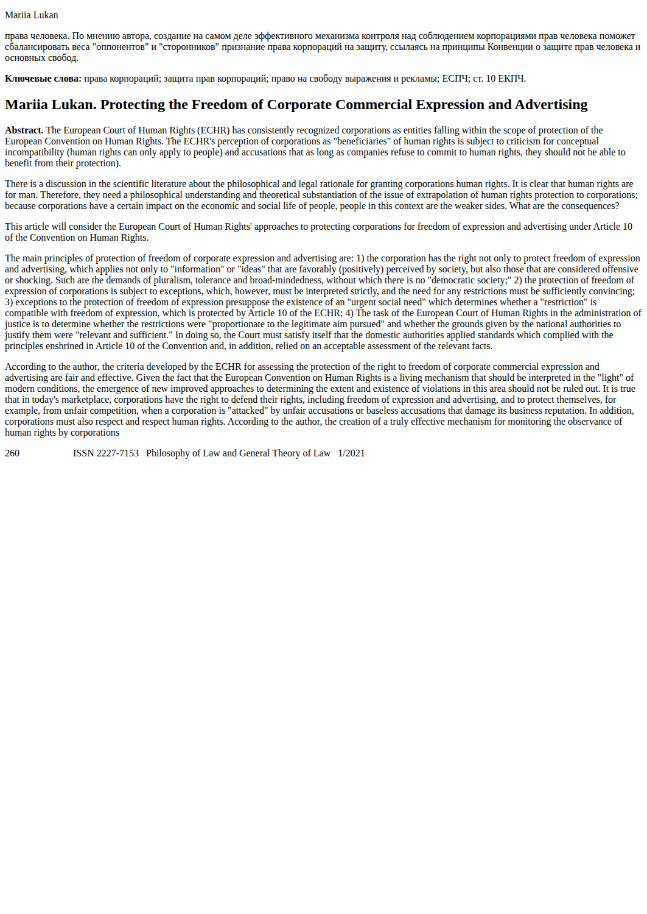Mariia Lukan
права человека. По мнению автора, создание на самом деле эффективного механизма контроля над соблюдением корпорациями прав человека поможет сбалансировать веса "оппонентов" и "сторонников" признание права корпораций на защиту, ссылаясь на принципы Конвенции о защите прав человека и основных свобод.
Ключевые слова: права корпораций; защита прав корпораций; право на свободу выражения и рекламы; ЕСПЧ; ст. 10 ЕКПЧ.
Mariia Lukan. Protecting the Freedom of Corporate Commercial Expression and Advertising
Abstract. The European Court of Human Rights (ECHR) has consistently recognized corporations as entities falling within the scope of protection of the European Convention on Human Rights. The ECHR's perception of corporations as "beneficiaries" of human rights is subject to criticism for conceptual incompatibility (human rights can only apply to people) and accusations that as long as companies refuse to commit to human rights, they should not be able to benefit from their protection).
There is a discussion in the scientific literature about the philosophical and legal rationale for granting corporations human rights. It is clear that human rights are for man. Therefore, they need a philosophical understanding and theoretical substantiation of the issue of extrapolation of human rights protection to corporations; because corporations have a certain impact on the economic and social life of people, people in this context are the weaker sides. What are the consequences?
This article will consider the European Court of Human Rights' approaches to protecting corporations for freedom of expression and advertising under Article 10 of the Convention on Human Rights.
The main principles of protection of freedom of corporate expression and advertising are: 1) the corporation has the right not only to protect freedom of expression and advertising, which applies not only to "information" or "ideas" that are favorably (positively) perceived by society, but also those that are considered offensive or shocking. Such are the demands of pluralism, tolerance and broad-mindedness, without which there is no "democratic society;" 2) the protection of freedom of expression of corporations is subject to exceptions, which, however, must be interpreted strictly, and the need for any restrictions must be sufficiently convincing; 3) exceptions to the protection of freedom of expression presuppose the existence of an "urgent social need" which determines whether a "restriction" is compatible with freedom of expression, which is protected by Article 10 of the ECHR; 4) The task of the European Court of Human Rights in the administration of justice is to determine whether the restrictions were "proportionate to the legitimate aim pursued" and whether the grounds given by the national authorities to justify them were "relevant and sufficient." In doing so, the Court must satisfy itself that the domestic authorities applied standards which complied with the principles enshrined in Article 10 of the Convention and, in addition, relied on an acceptable assessment of the relevant facts.
According to the author, the criteria developed by the ECHR for assessing the protection of the right to freedom of corporate commercial expression and advertising are fair and effective. Given the fact that the European Convention on Human Rights is a living mechanism that should be interpreted in the "light" of modern conditions, the emergence of new improved approaches to determining the extent and existence of violations in this area should not be ruled out. It is true that in today's marketplace, corporations have the right to defend their rights, including freedom of expression and advertising, and to protect themselves, for example, from unfair competition, when a corporation is "attacked" by unfair accusations or baseless accusations that damage its business reputation. In addition, corporations must also respect and respect human rights. According to the author, the creation of a truly effective mechanism for monitoring the observance of human rights by corporations
260 ISSN 2227-7153 Philosophy of Law and General Theory of Law 1/2021